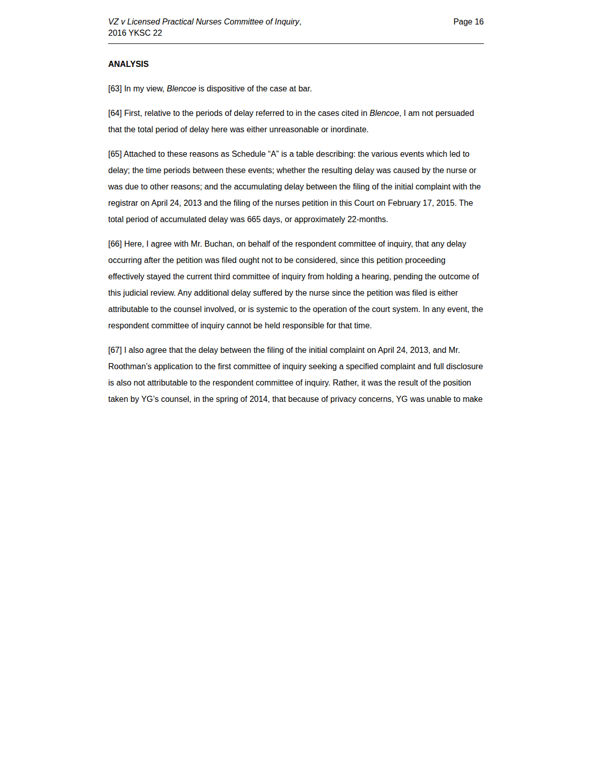VZ v Licensed Practical Nurses Committee of Inquiry,
2016 YKSC 22
Page 16
ANALYSIS
[63] In my view, Blencoe is dispositive of the case at bar.
[64] First, relative to the periods of delay referred to in the cases cited in Blencoe, I am not persuaded that the total period of delay here was either unreasonable or inordinate.
[65] Attached to these reasons as Schedule “A” is a table describing: the various events which led to delay; the time periods between these events; whether the resulting delay was caused by the nurse or was due to other reasons; and the accumulating delay between the filing of the initial complaint with the registrar on April 24, 2013 and the filing of the nurses petition in this Court on February 17, 2015. The total period of accumulated delay was 665 days, or approximately 22-months.
[66] Here, I agree with Mr. Buchan, on behalf of the respondent committee of inquiry, that any delay occurring after the petition was filed ought not to be considered, since this petition proceeding effectively stayed the current third committee of inquiry from holding a hearing, pending the outcome of this judicial review. Any additional delay suffered by the nurse since the petition was filed is either attributable to the counsel involved, or is systemic to the operation of the court system. In any event, the respondent committee of inquiry cannot be held responsible for that time.
[67] I also agree that the delay between the filing of the initial complaint on April 24, 2013, and Mr. Roothman’s application to the first committee of inquiry seeking a specified complaint and full disclosure is also not attributable to the respondent committee of inquiry. Rather, it was the result of the position taken by YG’s counsel, in the spring of 2014, that because of privacy concerns, YG was unable to make